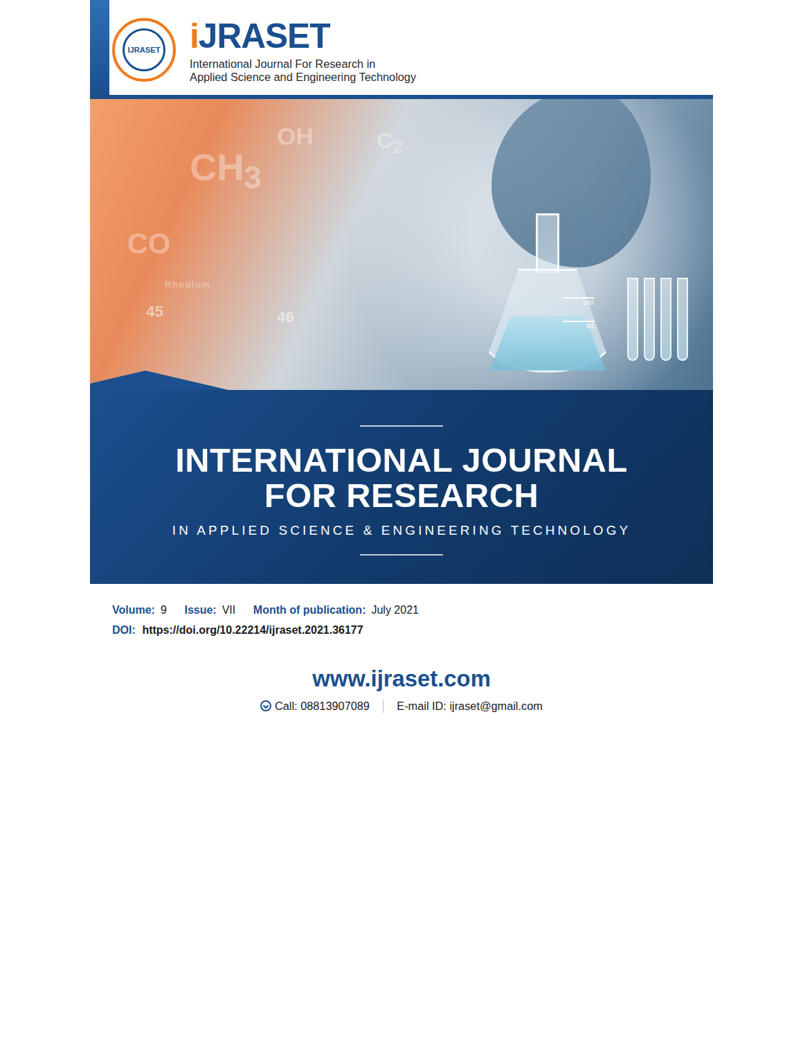IJRASET
i JRASET
International Journal For Research in
Applied Science and Engineering Technology
CH3 OH CO C2 Rhodium 45 46
100
50
INTERNATIONAL JOURNAL
FOR RESEARCH
In Applied Science & Engineering Technology
Volume: 9 Issue: VII Month of publication: July 2021
DOI: https://doi.org/10.22214/ijraset.2021.36177
www.ijraset.com
Call: 08813907089 E-mail ID: ijraset@gmail.com